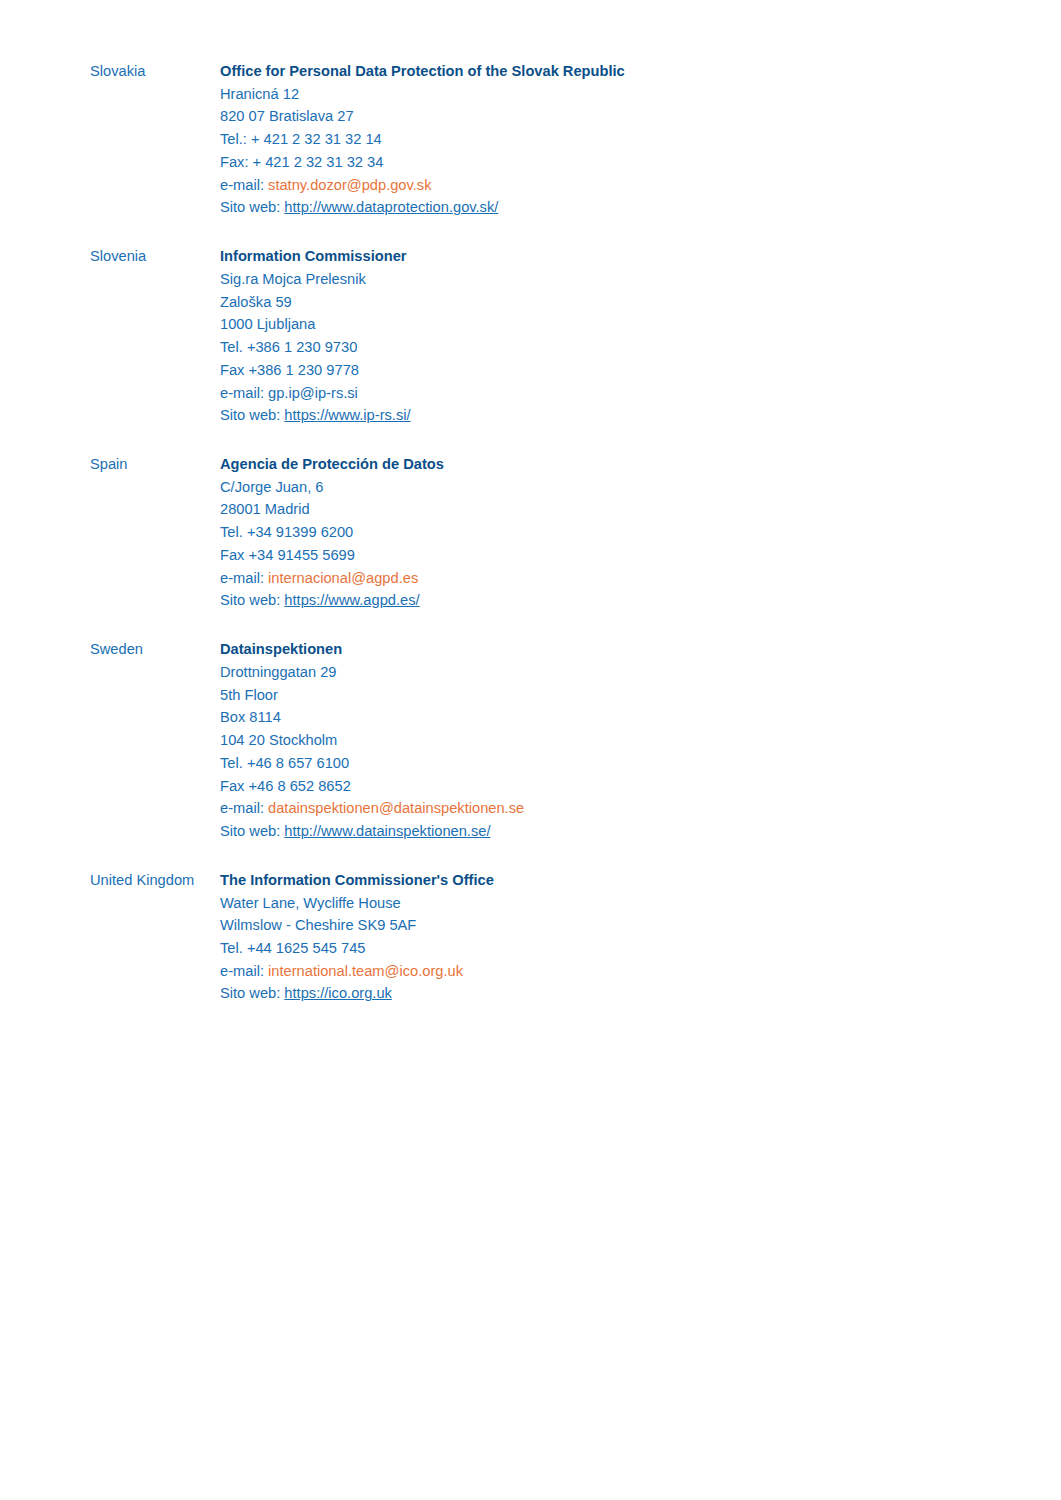| Slovakia | Office for Personal Data Protection of the Slovak Republic Hranicná 12 820 07 Bratislava 27 Tel.: + 421 2 32 31 32 14 Fax: + 421 2 32 31 32 34 e-mail: statny.dozor@pdp.gov.sk Sito web: http://www.dataprotection.gov.sk/ |
| Slovenia | Information Commissioner Sig.ra Mojca Prelesnik Zaloška 59 1000 Ljubljana Tel. +386 1 230 9730 Fax +386 1 230 9778 e-mail: gp.ip@ip-rs.si Sito web: https://www.ip-rs.si/ |
| Spain | Agencia de Protección de Datos C/Jorge Juan, 6 28001 Madrid Tel. +34 91399 6200 Fax +34 91455 5699 e-mail: internacional@agpd.es Sito web: https://www.agpd.es/ |
| Sweden | Datainspektionen Drottninggatan 29 5th Floor Box 8114 104 20 Stockholm Tel. +46 8 657 6100 Fax +46 8 652 8652 e-mail: datainspektionen@datainspektionen.se Sito web: http://www.datainspektionen.se/ |
| United Kingdom | The Information Commissioner's Office Water Lane, Wycliffe House Wilmslow - Cheshire SK9 5AF Tel. +44 1625 545 745 e-mail: international.team@ico.org.uk Sito web: https://ico.org.uk |